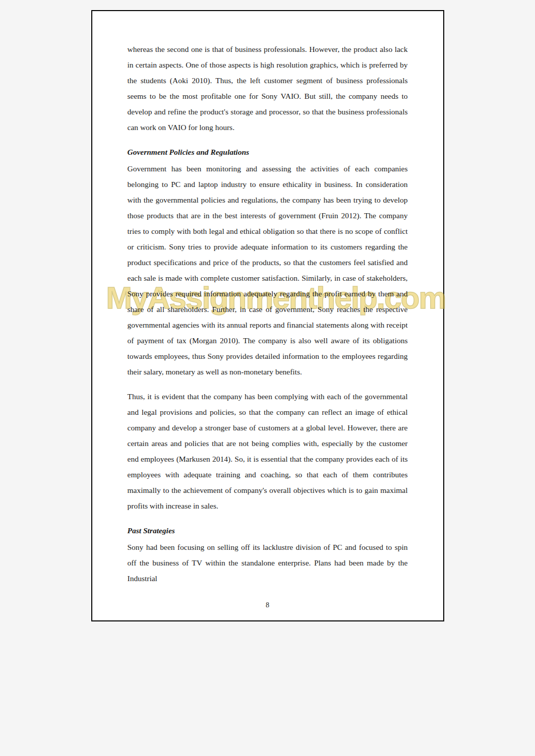MyAssignmenthelp.com
whereas the second one is that of business professionals. However, the product also lack in certain aspects. One of those aspects is high resolution graphics, which is preferred by the students (Aoki 2010). Thus, the left customer segment of business professionals seems to be the most profitable one for Sony VAIO. But still, the company needs to develop and refine the product's storage and processor, so that the business professionals can work on VAIO for long hours.
Government Policies and Regulations
Government has been monitoring and assessing the activities of each companies belonging to PC and laptop industry to ensure ethicality in business. In consideration with the governmental policies and regulations, the company has been trying to develop those products that are in the best interests of government (Fruin 2012). The company tries to comply with both legal and ethical obligation so that there is no scope of conflict or criticism. Sony tries to provide adequate information to its customers regarding the product specifications and price of the products, so that the customers feel satisfied and each sale is made with complete customer satisfaction. Similarly, in case of stakeholders, Sony provides required information adequately regarding the profit earned by them and share of all shareholders. Further, in case of government, Sony reaches the respective governmental agencies with its annual reports and financial statements along with receipt of payment of tax (Morgan 2010). The company is also well aware of its obligations towards employees, thus Sony provides detailed information to the employees regarding their salary, monetary as well as non-monetary benefits.
Thus, it is evident that the company has been complying with each of the governmental and legal provisions and policies, so that the company can reflect an image of ethical company and develop a stronger base of customers at a global level. However, there are certain areas and policies that are not being complies with, especially by the customer end employees (Markusen 2014). So, it is essential that the company provides each of its employees with adequate training and coaching, so that each of them contributes maximally to the achievement of company's overall objectives which is to gain maximal profits with increase in sales.
Past Strategies
Sony had been focusing on selling off its lacklustre division of PC and focused to spin off the business of TV within the standalone enterprise. Plans had been made by the Industrial
8